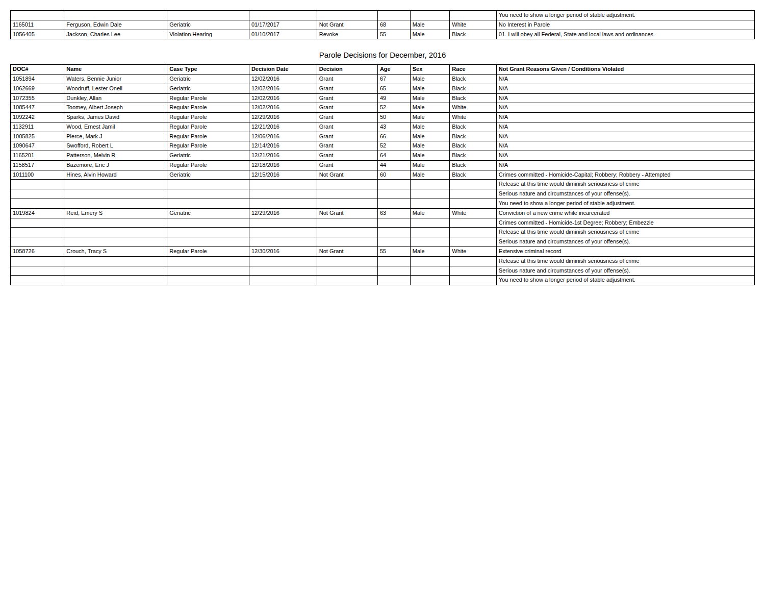| | | | | | | | | You need to show a longer period of stable adjustment. |
| 1165011 | Ferguson, Edwin Dale | Geriatric | 01/17/2017 | Not Grant | 68 | Male | White | No Interest in Parole |
| 1056405 | Jackson, Charles Lee | Violation Hearing | 01/10/2017 | Revoke | 55 | Male | Black | 01. I will obey all Federal, State and local laws and ordinances. |
Parole Decisions for December, 2016
| DOC# | Name | Case Type | Decision Date | Decision | Age | Sex | Race | Not Grant Reasons Given / Conditions Violated |
| --- | --- | --- | --- | --- | --- | --- | --- | --- |
| 1051894 | Waters, Bennie Junior | Geriatric | 12/02/2016 | Grant | 67 | Male | Black | N/A |
| 1062669 | Woodruff, Lester Oneil | Geriatric | 12/02/2016 | Grant | 65 | Male | Black | N/A |
| 1072355 | Dunkley, Allan | Regular Parole | 12/02/2016 | Grant | 49 | Male | Black | N/A |
| 1085447 | Toomey, Albert Joseph | Regular Parole | 12/02/2016 | Grant | 52 | Male | White | N/A |
| 1092242 | Sparks, James David | Regular Parole | 12/29/2016 | Grant | 50 | Male | White | N/A |
| 1132911 | Wood, Ernest Jamil | Regular Parole | 12/21/2016 | Grant | 43 | Male | Black | N/A |
| 1005825 | Pierce, Mark J | Regular Parole | 12/06/2016 | Grant | 66 | Male | Black | N/A |
| 1090647 | Swofford, Robert L | Regular Parole | 12/14/2016 | Grant | 52 | Male | Black | N/A |
| 1165201 | Patterson, Melvin R | Geriatric | 12/21/2016 | Grant | 64 | Male | Black | N/A |
| 1158517 | Bazemore, Eric J | Regular Parole | 12/18/2016 | Grant | 44 | Male | Black | N/A |
| 1011100 | Hines, Alvin Howard | Geriatric | 12/15/2016 | Not Grant | 60 | Male | Black | Crimes committed - Homicide-Capital; Robbery; Robbery - Attempted |
| | | | | | | | | Release at this time would diminish seriousness of crime |
| | | | | | | | | Serious nature and circumstances of your offense(s). |
| | | | | | | | | You need to show a longer period of stable adjustment. |
| 1019824 | Reid, Emery S | Geriatric | 12/29/2016 | Not Grant | 63 | Male | White | Conviction of a new crime while incarcerated |
| | | | | | | | | Crimes committed - Homicide-1st Degree; Robbery; Embezzle |
| | | | | | | | | Release at this time would diminish seriousness of crime |
| | | | | | | | | Serious nature and circumstances of your offense(s). |
| 1058726 | Crouch, Tracy S | Regular Parole | 12/30/2016 | Not Grant | 55 | Male | White | Extensive criminal record |
| | | | | | | | | Release at this time would diminish seriousness of crime |
| | | | | | | | | Serious nature and circumstances of your offense(s). |
| | | | | | | | | You need to show a longer period of stable adjustment. |